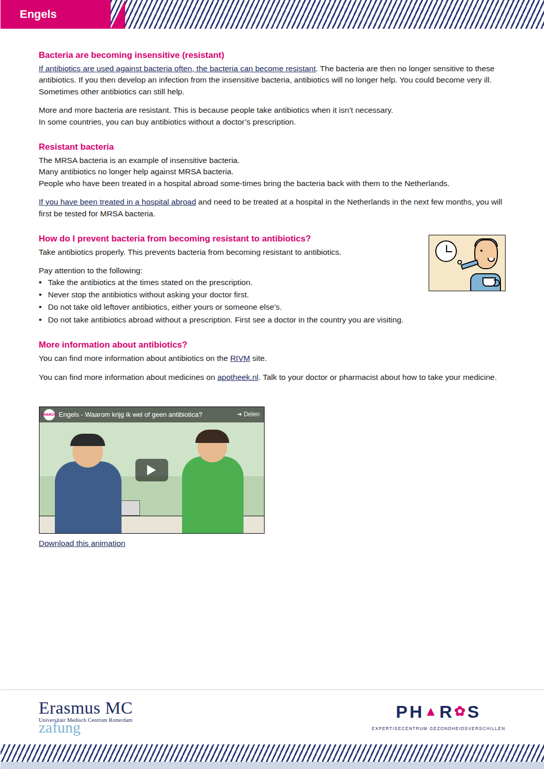Engels
Bacteria are becoming insensitive (resistant)
If antibiotics are used against bacteria often, the bacteria can become resistant. The bacteria are then no longer sensitive to these antibiotics. If you then develop an infection from the insensitive bacteria, antibiotics will no longer help. You could become very ill.
Sometimes other antibiotics can still help.
More and more bacteria are resistant. This is because people take antibiotics when it isn’t necessary.
In some countries, you can buy antibiotics without a doctor’s prescription.
Resistant bacteria
The MRSA bacteria is an example of insensitive bacteria.
Many antibiotics no longer help against MRSA bacteria.
People who have been treated in a hospital abroad some-times bring the bacteria back with them to the Netherlands.
If you have been treated in a hospital abroad and need to be treated at a hospital in the Netherlands in the next few months, you will first be tested for MRSA bacteria.
How do I prevent bacteria from becoming resistant to antibiotics?
Take antibiotics properly. This prevents bacteria from becoming resistant to antibiotics.
Pay attention to the following:
Take the antibiotics at the times stated on the prescription.
Never stop the antibiotics without asking your doctor first.
Do not take old leftover antibiotics, either yours or someone else’s.
Do not take antibiotics abroad without a prescription. First see a doctor in the country you are visiting.
More information about antibiotics?
You can find more information about antibiotics on the RIVM site.
You can find more information about medicines on apotheek.nl. Talk to your doctor or pharmacist about how to take your medicine.
PHAROS
Engels - Waarom krijg ik wel of geen antibiotica? ➜ Delen
Download this animation
Erasmus MC
Universitair Medisch Centrum Rotterdam
zafung
PH▲R✿S
EXPERTISECENTRUM GEZONDHEIDSVERSCHILLEN